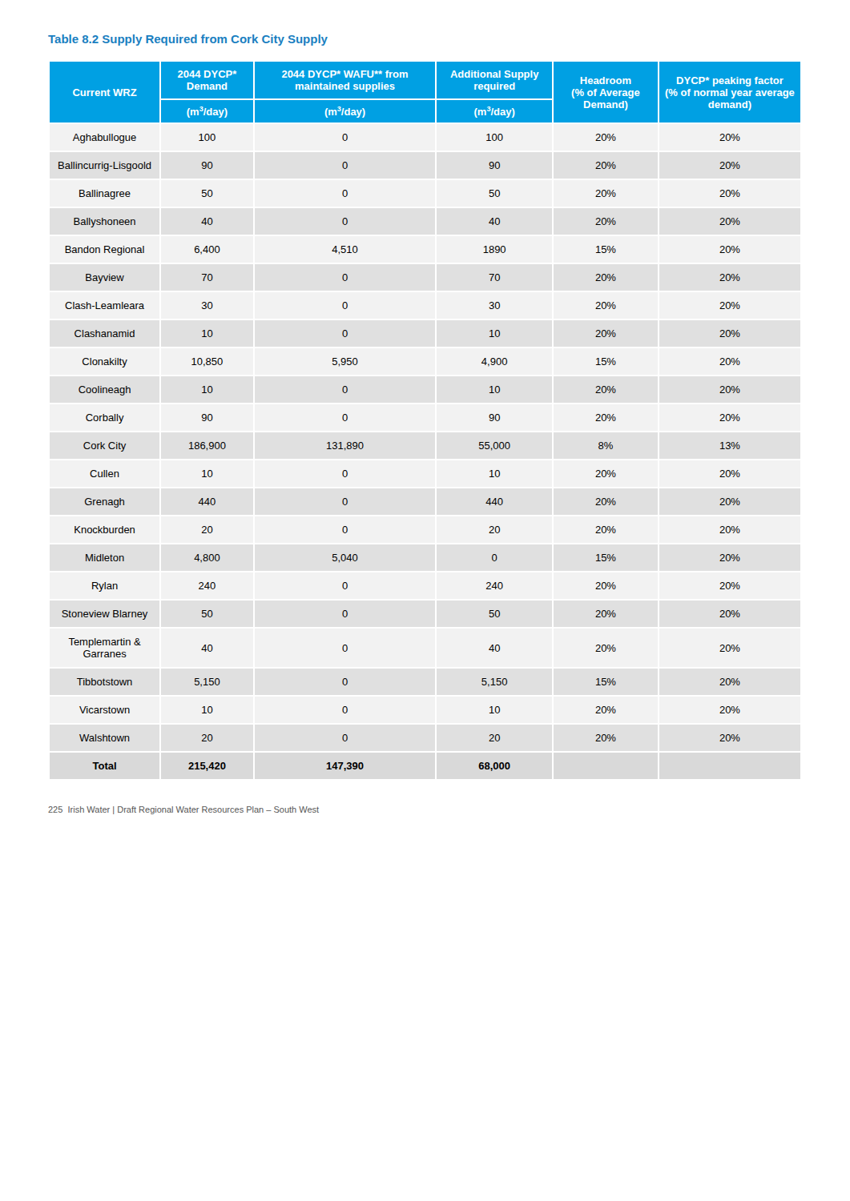Table 8.2 Supply Required from Cork City Supply
| Current WRZ | 2044 DYCP* Demand | 2044 DYCP* WAFU** from maintained supplies | Additional Supply required | Headroom (% of Average Demand) | DYCP* peaking factor (% of normal year average demand) |
| --- | --- | --- | --- | --- | --- |
| (m 3 /day) | (m 3 /day) | (m 3 /day) |
| Aghabullogue | 100 | 0 | 100 | 20% | 20% |
| Ballincurrig-Lisgoold | 90 | 0 | 90 | 20% | 20% |
| Ballinagree | 50 | 0 | 50 | 20% | 20% |
| Ballyshoneen | 40 | 0 | 40 | 20% | 20% |
| Bandon Regional | 6,400 | 4,510 | 1890 | 15% | 20% |
| Bayview | 70 | 0 | 70 | 20% | 20% |
| Clash-Leamleara | 30 | 0 | 30 | 20% | 20% |
| Clashanamid | 10 | 0 | 10 | 20% | 20% |
| Clonakilty | 10,850 | 5,950 | 4,900 | 15% | 20% |
| Coolineagh | 10 | 0 | 10 | 20% | 20% |
| Corbally | 90 | 0 | 90 | 20% | 20% |
| Cork City | 186,900 | 131,890 | 55,000 | 8% | 13% |
| Cullen | 10 | 0 | 10 | 20% | 20% |
| Grenagh | 440 | 0 | 440 | 20% | 20% |
| Knockburden | 20 | 0 | 20 | 20% | 20% |
| Midleton | 4,800 | 5,040 | 0 | 15% | 20% |
| Rylan | 240 | 0 | 240 | 20% | 20% |
| Stoneview Blarney | 50 | 0 | 50 | 20% | 20% |
| Templemartin & Garranes | 40 | 0 | 40 | 20% | 20% |
| Tibbotstown | 5,150 | 0 | 5,150 | 15% | 20% |
| Vicarstown | 10 | 0 | 10 | 20% | 20% |
| Walshtown | 20 | 0 | 20 | 20% | 20% |
| Total | 215,420 | 147,390 | 68,000 | | |
225 Irish Water | Draft Regional Water Resources Plan – South West